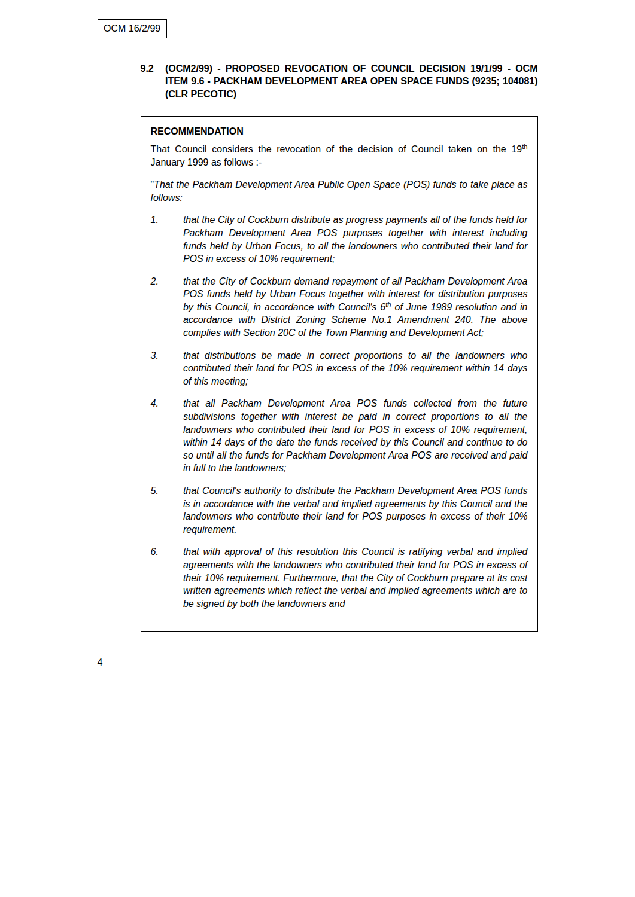OCM 16/2/99
9.2 (OCM2/99) - PROPOSED REVOCATION OF COUNCIL DECISION 19/1/99 - OCM ITEM 9.6 - PACKHAM DEVELOPMENT AREA OPEN SPACE FUNDS (9235; 104081) (CLR PECOTIC)
Recommendation
That Council considers the revocation of the decision of Council taken on the 19th January 1999 as follows :-
"That the Packham Development Area Public Open Space (POS) funds to take place as follows:
1. that the City of Cockburn distribute as progress payments all of the funds held for Packham Development Area POS purposes together with interest including funds held by Urban Focus, to all the landowners who contributed their land for POS in excess of 10% requirement;
2. that the City of Cockburn demand repayment of all Packham Development Area POS funds held by Urban Focus together with interest for distribution purposes by this Council, in accordance with Council's 6th of June 1989 resolution and in accordance with District Zoning Scheme No.1 Amendment 240. The above complies with Section 20C of the Town Planning and Development Act;
3. that distributions be made in correct proportions to all the landowners who contributed their land for POS in excess of the 10% requirement within 14 days of this meeting;
4. that all Packham Development Area POS funds collected from the future subdivisions together with interest be paid in correct proportions to all the landowners who contributed their land for POS in excess of 10% requirement, within 14 days of the date the funds received by this Council and continue to do so until all the funds for Packham Development Area POS are received and paid in full to the landowners;
5. that Council's authority to distribute the Packham Development Area POS funds is in accordance with the verbal and implied agreements by this Council and the landowners who contribute their land for POS purposes in excess of their 10% requirement.
6. that with approval of this resolution this Council is ratifying verbal and implied agreements with the landowners who contributed their land for POS in excess of their 10% requirement. Furthermore, that the City of Cockburn prepare at its cost written agreements which reflect the verbal and implied agreements which are to be signed by both the landowners and
4